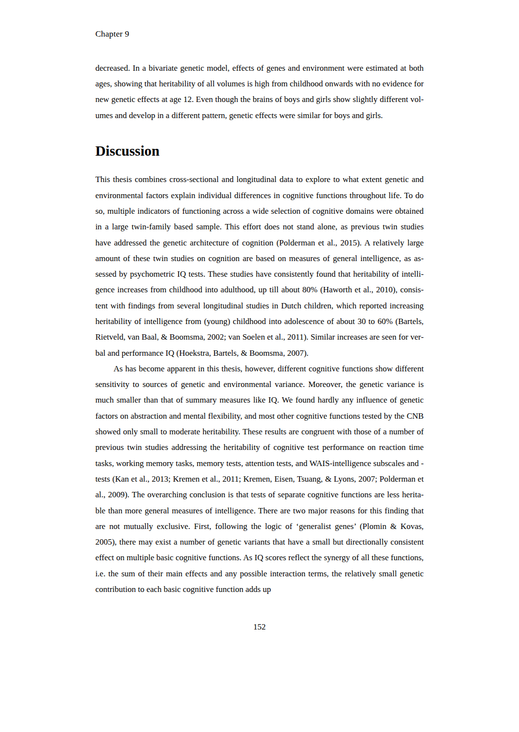Chapter 9
decreased. In a bivariate genetic model, effects of genes and environment were estimated at both ages, showing that heritability of all volumes is high from childhood onwards with no evidence for new genetic effects at age 12. Even though the brains of boys and girls show slightly different volumes and develop in a different pattern, genetic effects were similar for boys and girls.
Discussion
This thesis combines cross-sectional and longitudinal data to explore to what extent genetic and environmental factors explain individual differences in cognitive functions throughout life. To do so, multiple indicators of functioning across a wide selection of cognitive domains were obtained in a large twin-family based sample. This effort does not stand alone, as previous twin studies have addressed the genetic architecture of cognition (Polderman et al., 2015). A relatively large amount of these twin studies on cognition are based on measures of general intelligence, as assessed by psychometric IQ tests. These studies have consistently found that heritability of intelligence increases from childhood into adulthood, up till about 80% (Haworth et al., 2010), consistent with findings from several longitudinal studies in Dutch children, which reported increasing heritability of intelligence from (young) childhood into adolescence of about 30 to 60% (Bartels, Rietveld, van Baal, & Boomsma, 2002; van Soelen et al., 2011). Similar increases are seen for verbal and performance IQ (Hoekstra, Bartels, & Boomsma, 2007).
As has become apparent in this thesis, however, different cognitive functions show different sensitivity to sources of genetic and environmental variance. Moreover, the genetic variance is much smaller than that of summary measures like IQ. We found hardly any influence of genetic factors on abstraction and mental flexibility, and most other cognitive functions tested by the CNB showed only small to moderate heritability. These results are congruent with those of a number of previous twin studies addressing the heritability of cognitive test performance on reaction time tasks, working memory tasks, memory tests, attention tests, and WAIS-intelligence subscales and -tests (Kan et al., 2013; Kremen et al., 2011; Kremen, Eisen, Tsuang, & Lyons, 2007; Polderman et al., 2009). The overarching conclusion is that tests of separate cognitive functions are less heritable than more general measures of intelligence. There are two major reasons for this finding that are not mutually exclusive. First, following the logic of ‘generalist genes’ (Plomin & Kovas, 2005), there may exist a number of genetic variants that have a small but directionally consistent effect on multiple basic cognitive functions. As IQ scores reflect the synergy of all these functions, i.e. the sum of their main effects and any possible interaction terms, the relatively small genetic contribution to each basic cognitive function adds up
152